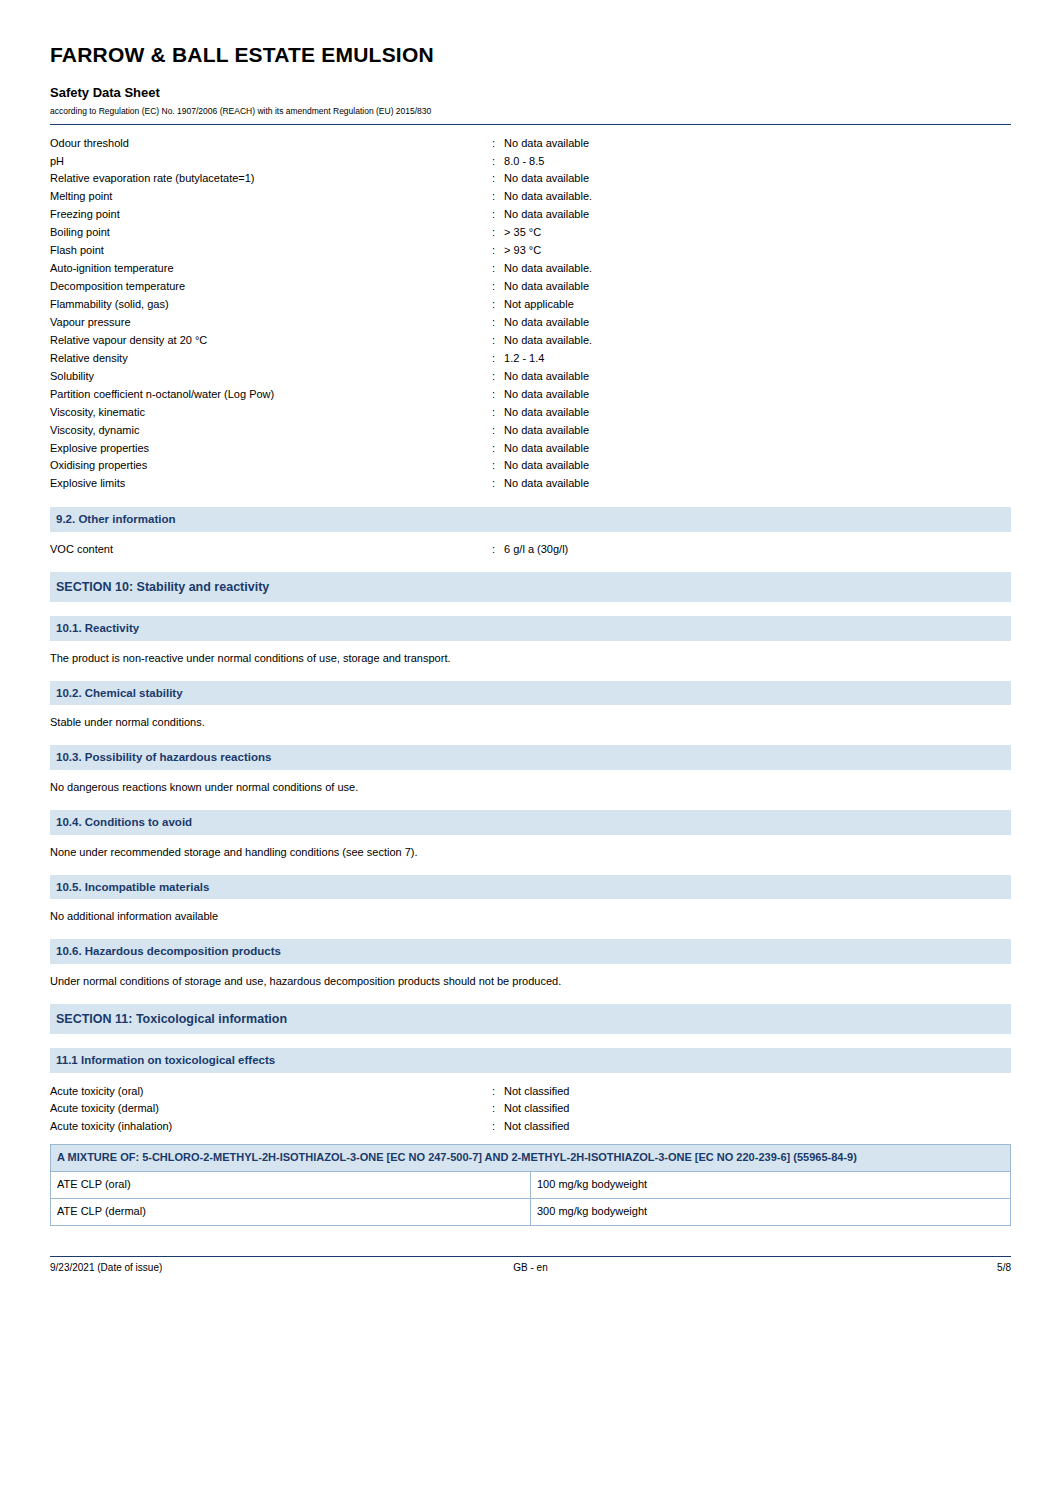FARROW & BALL ESTATE EMULSION
Safety Data Sheet
according to Regulation (EC) No. 1907/2006 (REACH) with its amendment Regulation (EU) 2015/830
| Odour threshold | : | No data available |
| pH | : | 8.0 - 8.5 |
| Relative evaporation rate (butylacetate=1) | : | No data available |
| Melting point | : | No data available. |
| Freezing point | : | No data available |
| Boiling point | : | > 35 °C |
| Flash point | : | > 93 °C |
| Auto-ignition temperature | : | No data available. |
| Decomposition temperature | : | No data available |
| Flammability (solid, gas) | : | Not applicable |
| Vapour pressure | : | No data available |
| Relative vapour density at 20 °C | : | No data available. |
| Relative density | : | 1.2 - 1.4 |
| Solubility | : | No data available |
| Partition coefficient n-octanol/water (Log Pow) | : | No data available |
| Viscosity, kinematic | : | No data available |
| Viscosity, dynamic | : | No data available |
| Explosive properties | : | No data available |
| Oxidising properties | : | No data available |
| Explosive limits | : | No data available |
9.2. Other information
VOC content
:
6 g/l a (30g/l)
SECTION 10: Stability and reactivity
10.1. Reactivity
The product is non-reactive under normal conditions of use, storage and transport.
10.2. Chemical stability
Stable under normal conditions.
10.3. Possibility of hazardous reactions
No dangerous reactions known under normal conditions of use.
10.4. Conditions to avoid
None under recommended storage and handling conditions (see section 7).
10.5. Incompatible materials
No additional information available
10.6. Hazardous decomposition products
Under normal conditions of storage and use, hazardous decomposition products should not be produced.
SECTION 11: Toxicological information
11.1 Information on toxicological effects
| Acute toxicity (oral) | : | Not classified |
| Acute toxicity (dermal) | : | Not classified |
| Acute toxicity (inhalation) | : | Not classified |
| A MIXTURE OF: 5-CHLORO-2-METHYL-2H-ISOTHIAZOL-3-ONE [EC NO 247-500-7] AND 2-METHYL-2H-ISOTHIAZOL-3-ONE [EC NO 220-239-6] (55965-84-9) |
| --- |
| ATE CLP (oral) | 100 mg/kg bodyweight |
| ATE CLP (dermal) | 300 mg/kg bodyweight |
9/23/2021 (Date of issue)
GB - en
5/8